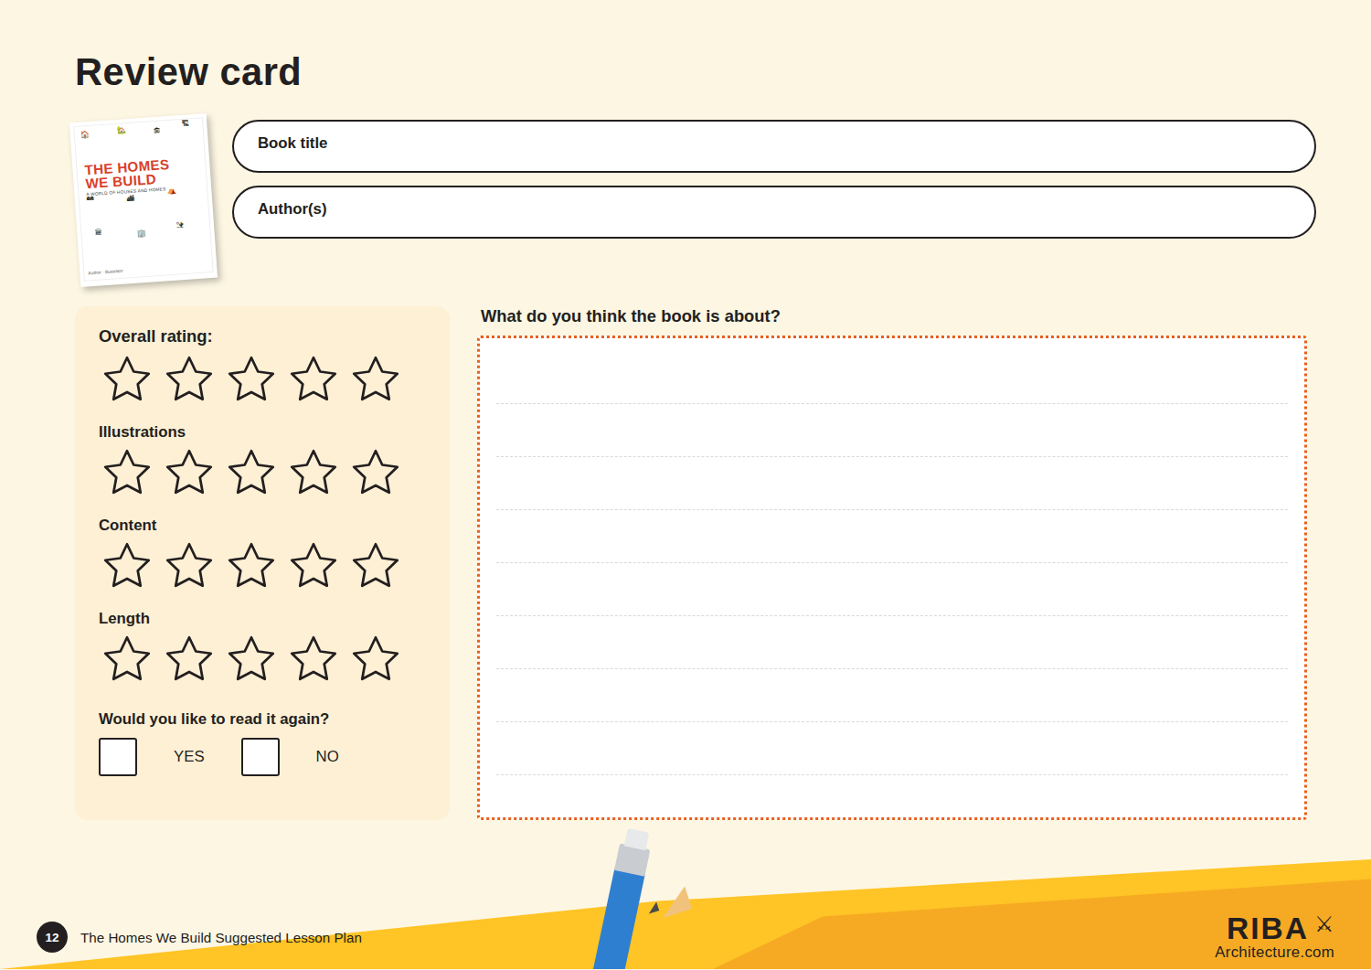Review card
🏠 🏡 🏚 🏗
THE HOMES
WE BUILD
A WORLD OF HOUSES AND HOMES
🏘 🏙 ⛺ 🏛 🏢 🏜
Author · Illustrator
Book title
Author(s)
Overall rating:
Illustrations
Content
Length
Would you like to read it again?
YES NO
What do you think the book is about?
12 The Homes We Build Suggested Lesson Plan
RIBA⚔ Architecture.com